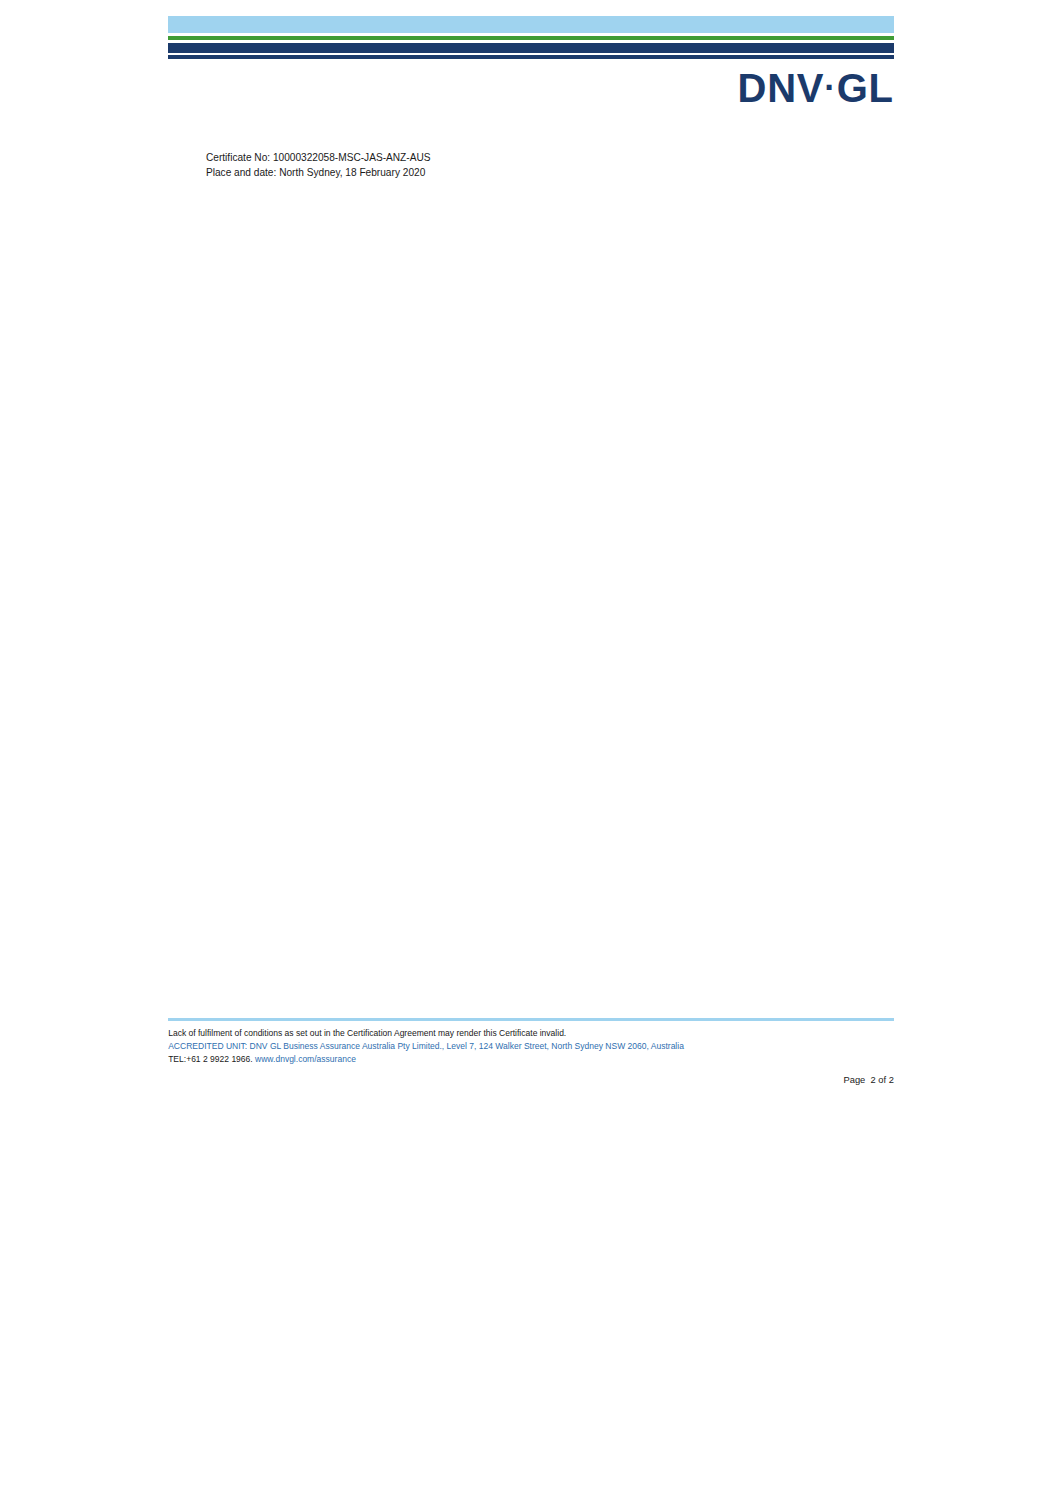DNV·GL
Certificate No: 10000322058-MSC-JAS-ANZ-AUS
Place and date: North Sydney, 18 February 2020
Lack of fulfilment of conditions as set out in the Certification Agreement may render this Certificate invalid.
ACCREDITED UNIT: DNV GL Business Assurance Australia Pty Limited., Level 7, 124 Walker Street, North Sydney NSW 2060, Australia
TEL:+61 2 9922 1966. www.dnvgl.com/assurance
Page 2 of 2